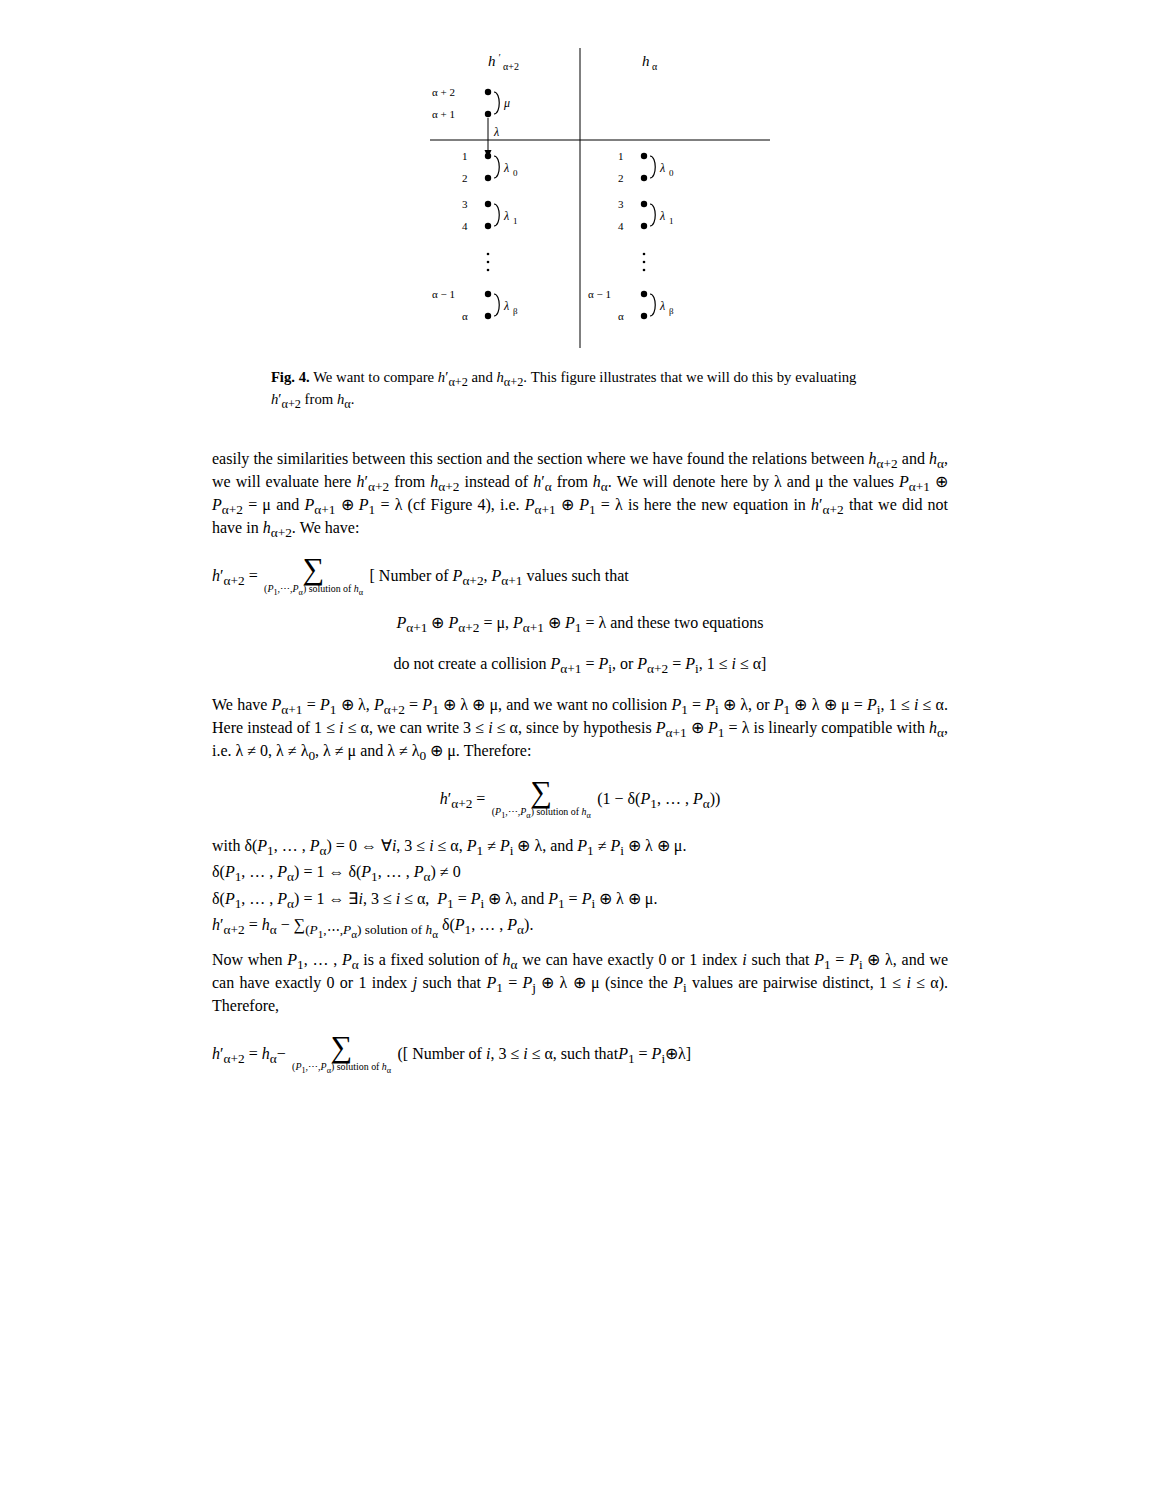h ′ α+2 h α α + 2 α + 1 μ λ 1 2 λ 0 3 4 λ 1 α − 1 α λ β 1 2 λ 0 3 4 λ 1 α − 1 α λ β
Fig. 4. We want to compare h′α+2 and hα+2. This figure illustrates that we will do this by evaluating h′α+2 from hα.
easily the similarities between this section and the section where we have found the relations between hα+2 and hα, we will evaluate here h′α+2 from hα+2 instead of h′α from hα. We will denote here by λ and μ the values Pα+1 ⊕ Pα+2 = μ and Pα+1 ⊕ P1 = λ (cf Figure 4), i.e. Pα+1 ⊕ P1 = λ is here the new equation in h′α+2 that we did not have in hα+2. We have:
h′α+2 = ∑ (P1,⋯,Pα) solution of hα [ Number of Pα+2, Pα+1 values such that
Pα+1 ⊕ Pα+2 = μ, Pα+1 ⊕ P1 = λ and these two equations
do not create a collision Pα+1 = Pi, or Pα+2 = Pi, 1 ≤ i ≤ α]
We have Pα+1 = P1 ⊕ λ, Pα+2 = P1 ⊕ λ ⊕ μ, and we want no collision P1 = Pi ⊕ λ, or P1 ⊕ λ ⊕ μ = Pi, 1 ≤ i ≤ α. Here instead of 1 ≤ i ≤ α, we can write 3 ≤ i ≤ α, since by hypothesis Pα+1 ⊕ P1 = λ is linearly compatible with hα, i.e. λ ≠ 0, λ ≠ λ0, λ ≠ μ and λ ≠ λ0 ⊕ μ. Therefore:
h′α+2 = ∑ (P1,⋯,Pα) solution of hα (1 − δ(P1, … , Pα))
with δ(P1, … , Pα) = 0 ⇔ ∀i, 3 ≤ i ≤ α, P1 ≠ Pi ⊕ λ, and P1 ≠ Pi ⊕ λ ⊕ μ.
δ(P1, … , Pα) = 1 ⇔ δ(P1, … , Pα) ≠ 0
δ(P1, … , Pα) = 1 ⇔ ∃i, 3 ≤ i ≤ α, P1 = Pi ⊕ λ, and P1 = Pi ⊕ λ ⊕ μ.
h′α+2 = hα − ∑(P1,⋯,Pα) solution of hα δ(P1, … , Pα).
Now when P1, … , Pα is a fixed solution of hα we can have exactly 0 or 1 index i such that P1 = Pi ⊕ λ, and we can have exactly 0 or 1 index j such that P1 = Pj ⊕ λ ⊕ μ (since the Pi values are pairwise distinct, 1 ≤ i ≤ α). Therefore,
h′α+2 = hα− ∑ (P1,⋯,Pα) solution of hα ([ Number of i, 3 ≤ i ≤ α, such thatP1 = Pi⊕λ]